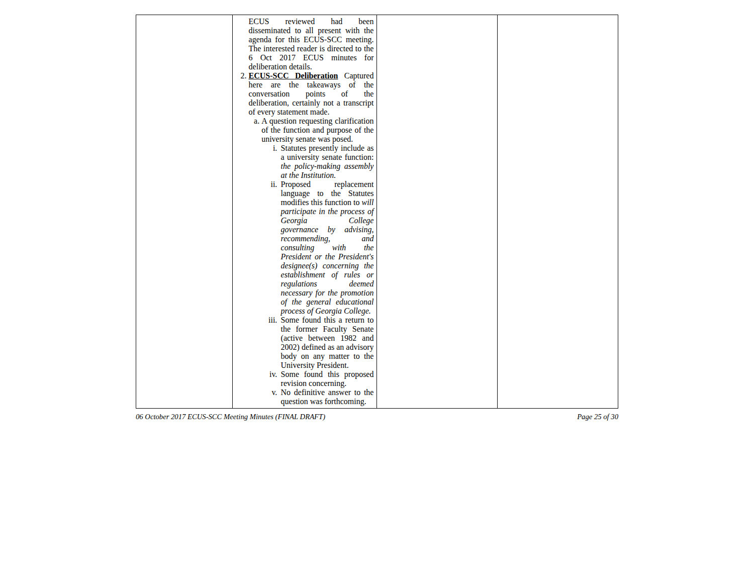| | ECUS reviewed had been disseminated to all present with the agenda for this ECUS-SCC meeting. The interested reader is directed to the 6 Oct 2017 ECUS minutes for deliberation details. ECUS-SCC Deliberation Captured here are the takeaways of the conversation points of the deliberation, certainly not a transcript of every statement made. A question requesting clarification of the function and purpose of the university senate was posed. Statutes presently include as a university senate function: the policy-making assembly at the Institution. Proposed replacement language to the Statutes modifies this function to will participate in the process of Georgia College governance by advising, recommending, and consulting with the President or the President's designee(s) concerning the establishment of rules or regulations deemed necessary for the promotion of the general educational process of Georgia College. Some found this a return to the former Faculty Senate (active between 1982 and 2002) defined as an advisory body on any matter to the University President. Some found this proposed revision concerning. No definitive answer to the question was forthcoming. | | |
06 October 2017 ECUS-SCC Meeting Minutes (FINAL DRAFT)
Page 25 of 30